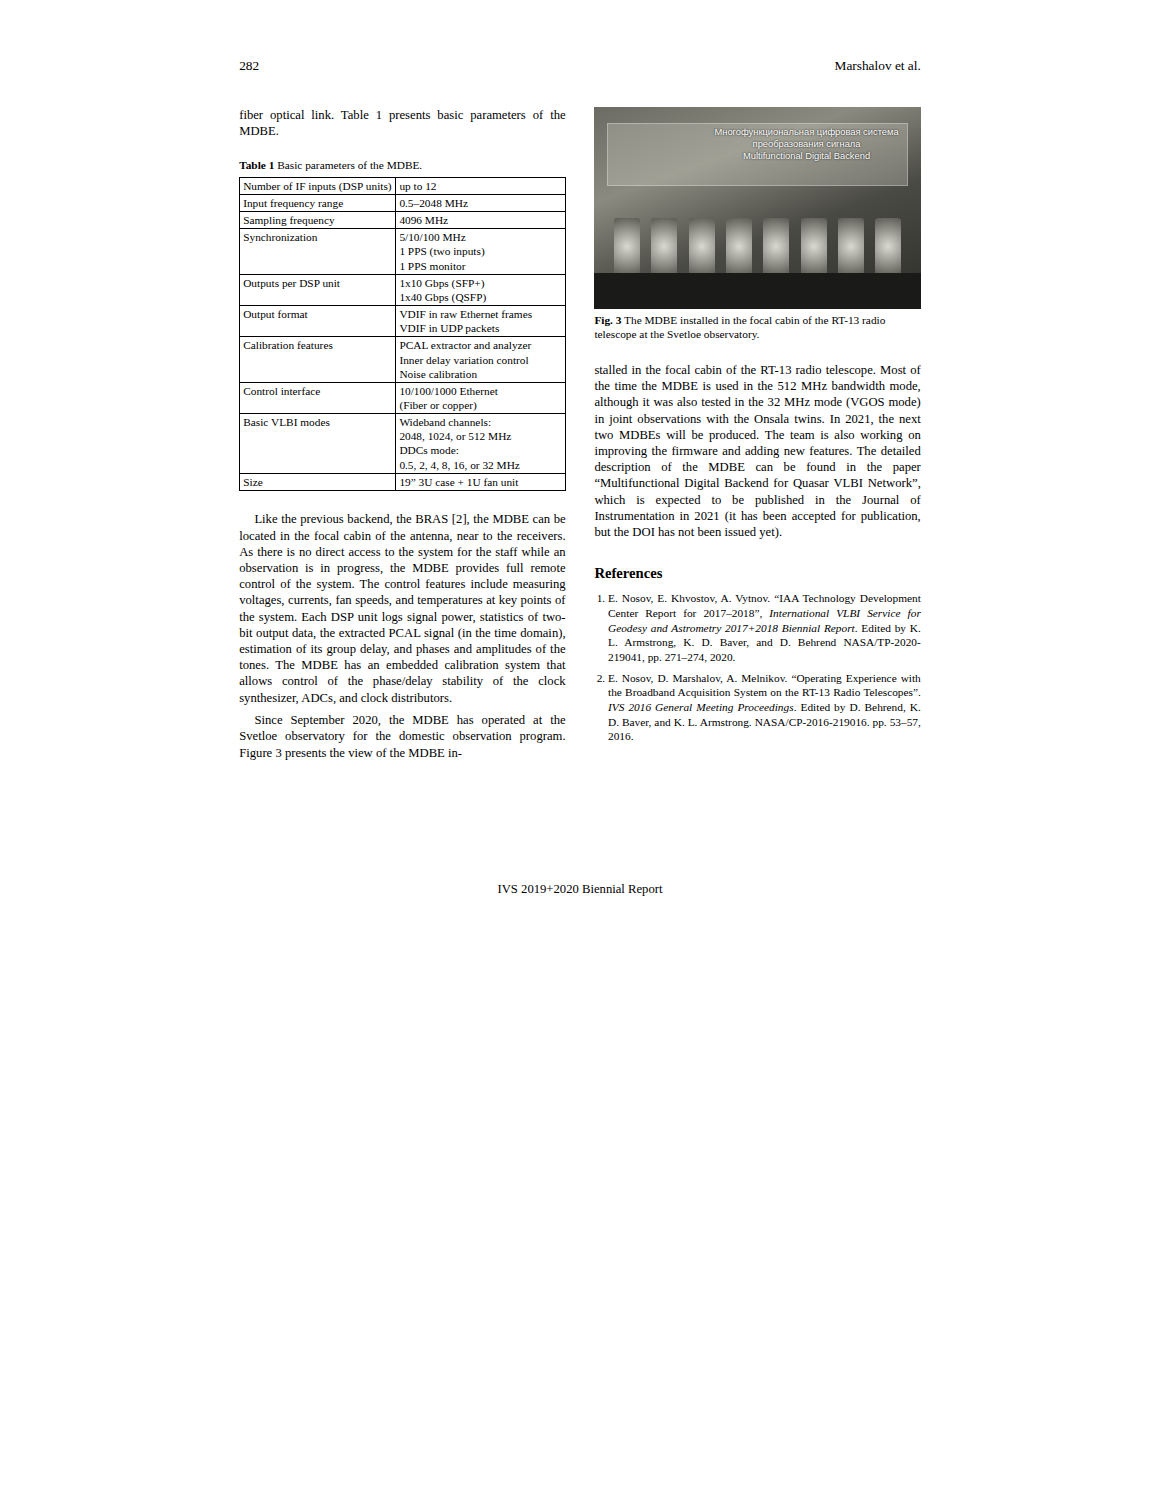282 Marshalov et al.
fiber optical link. Table 1 presents basic parameters of the MDBE.
Table 1 Basic parameters of the MDBE.
| Number of IF inputs (DSP units) | up to 12 |
| Input frequency range | 0.5–2048 MHz |
| Sampling frequency | 4096 MHz |
| Synchronization | 5/10/100 MHz 1 PPS (two inputs) 1 PPS monitor |
| Outputs per DSP unit | 1x10 Gbps (SFP+) 1x40 Gbps (QSFP) |
| Output format | VDIF in raw Ethernet frames VDIF in UDP packets |
| Calibration features | PCAL extractor and analyzer Inner delay variation control Noise calibration |
| Control interface | 10/100/1000 Ethernet (Fiber or copper) |
| Basic VLBI modes | Wideband channels: 2048, 1024, or 512 MHz DDCs mode: 0.5, 2, 4, 8, 16, or 32 MHz |
| Size | 19” 3U case + 1U fan unit |
Like the previous backend, the BRAS [2], the MDBE can be located in the focal cabin of the antenna, near to the receivers. As there is no direct access to the system for the staff while an observation is in progress, the MDBE provides full remote control of the system. The control features include measuring voltages, currents, fan speeds, and temperatures at key points of the system. Each DSP unit logs signal power, statistics of two-bit output data, the extracted PCAL signal (in the time domain), estimation of its group delay, and phases and amplitudes of the tones. The MDBE has an embedded calibration system that allows control of the phase/delay stability of the clock synthesizer, ADCs, and clock distributors.
Since September 2020, the MDBE has operated at the Svetloe observatory for the domestic observation program. Figure 3 presents the view of the MDBE in-
Многофункциональная цифровая система преобразования сигнала
Multifunctional Digital Backend
Fig. 3 The MDBE installed in the focal cabin of the RT-13 radio telescope at the Svetloe observatory.
stalled in the focal cabin of the RT-13 radio telescope. Most of the time the MDBE is used in the 512 MHz bandwidth mode, although it was also tested in the 32 MHz mode (VGOS mode) in joint observations with the Onsala twins. In 2021, the next two MDBEs will be produced. The team is also working on improving the firmware and adding new features. The detailed description of the MDBE can be found in the paper “Multifunctional Digital Backend for Quasar VLBI Network”, which is expected to be published in the Journal of Instrumentation in 2021 (it has been accepted for publication, but the DOI has not been issued yet).
References
E. Nosov, E. Khvostov, A. Vytnov. “IAA Technology Development Center Report for 2017–2018”, International VLBI Service for Geodesy and Astrometry 2017+2018 Biennial Report. Edited by K. L. Armstrong, K. D. Baver, and D. Behrend NASA/TP-2020-219041, pp. 271–274, 2020.
E. Nosov, D. Marshalov, A. Melnikov. “Operating Experience with the Broadband Acquisition System on the RT-13 Radio Telescopes”. IVS 2016 General Meeting Proceedings. Edited by D. Behrend, K. D. Baver, and K. L. Armstrong. NASA/CP-2016-219016. pp. 53–57, 2016.
IVS 2019+2020 Biennial Report